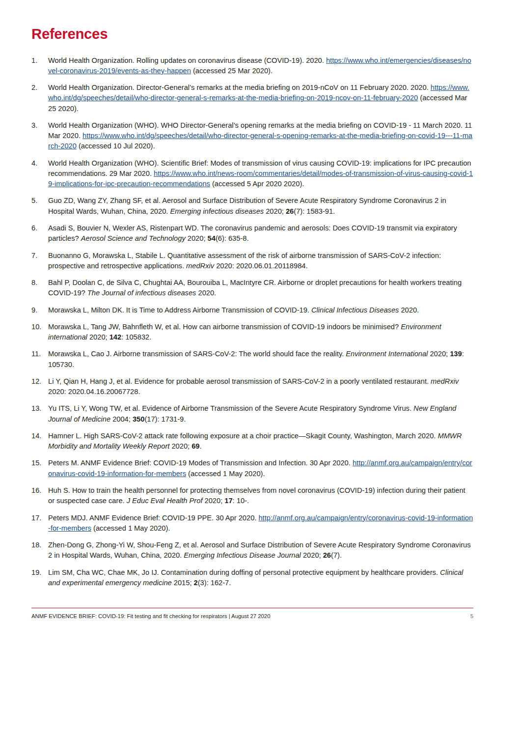References
World Health Organization. Rolling updates on coronavirus disease (COVID-19). 2020. https://www.who.int/emergencies/diseases/novel-coronavirus-2019/events-as-they-happen (accessed 25 Mar 2020).
World Health Organization. Director-General’s remarks at the media briefing on 2019-nCoV on 11 February 2020. 2020. https://www.who.int/dg/speeches/detail/who-director-general-s-remarks-at-the-media-briefing-on-2019-ncov-on-11-february-2020 (accessed Mar 25 2020).
World Health Organization (WHO). WHO Director-General’s opening remarks at the media briefing on COVID-19 - 11 March 2020. 11 Mar 2020. https://www.who.int/dg/speeches/detail/who-director-general-s-opening-remarks-at-the-media-briefing-on-covid-19---11-march-2020 (accessed 10 Jul 2020).
World Health Organization (WHO). Scientific Brief: Modes of transmission of virus causing COVID-19: implications for IPC precaution recommendations. 29 Mar 2020. https://www.who.int/news-room/commentaries/detail/modes-of-transmission-of-virus-causing-covid-19-implications-for-ipc-precaution-recommendations (accessed 5 Apr 2020 2020).
Guo ZD, Wang ZY, Zhang SF, et al. Aerosol and Surface Distribution of Severe Acute Respiratory Syndrome Coronavirus 2 in Hospital Wards, Wuhan, China, 2020. Emerging infectious diseases 2020; 26(7): 1583-91.
Asadi S, Bouvier N, Wexler AS, Ristenpart WD. The coronavirus pandemic and aerosols: Does COVID-19 transmit via expiratory particles? Aerosol Science and Technology 2020; 54(6): 635-8.
Buonanno G, Morawska L, Stabile L. Quantitative assessment of the risk of airborne transmission of SARS-CoV-2 infection: prospective and retrospective applications. medRxiv 2020: 2020.06.01.20118984.
Bahl P, Doolan C, de Silva C, Chughtai AA, Bourouiba L, MacIntyre CR. Airborne or droplet precautions for health workers treating COVID-19? The Journal of infectious diseases 2020.
Morawska L, Milton DK. It is Time to Address Airborne Transmission of COVID-19. Clinical Infectious Diseases 2020.
Morawska L, Tang JW, Bahnfleth W, et al. How can airborne transmission of COVID-19 indoors be minimised? Environment international 2020; 142: 105832.
Morawska L, Cao J. Airborne transmission of SARS-CoV-2: The world should face the reality. Environment International 2020; 139: 105730.
Li Y, Qian H, Hang J, et al. Evidence for probable aerosol transmission of SARS-CoV-2 in a poorly ventilated restaurant. medRxiv 2020: 2020.04.16.20067728.
Yu ITS, Li Y, Wong TW, et al. Evidence of Airborne Transmission of the Severe Acute Respiratory Syndrome Virus. New England Journal of Medicine 2004; 350(17): 1731-9.
Hamner L. High SARS-CoV-2 attack rate following exposure at a choir practice—Skagit County, Washington, March 2020. MMWR Morbidity and Mortality Weekly Report 2020; 69.
Peters M. ANMF Evidence Brief: COVID-19 Modes of Transmission and Infection. 30 Apr 2020. http://anmf.org.au/campaign/entry/coronavirus-covid-19-information-for-members (accessed 1 May 2020).
Huh S. How to train the health personnel for protecting themselves from novel coronavirus (COVID-19) infection during their patient or suspected case care. J Educ Eval Health Prof 2020; 17: 10-.
Peters MDJ. ANMF Evidence Brief: COVID-19 PPE. 30 Apr 2020. http://anmf.org.au/campaign/entry/coronavirus-covid-19-information-for-members (accessed 1 May 2020).
Zhen-Dong G, Zhong-Yi W, Shou-Feng Z, et al. Aerosol and Surface Distribution of Severe Acute Respiratory Syndrome Coronavirus 2 in Hospital Wards, Wuhan, China, 2020. Emerging Infectious Disease Journal 2020; 26(7).
Lim SM, Cha WC, Chae MK, Jo IJ. Contamination during doffing of personal protective equipment by healthcare providers. Clinical and experimental emergency medicine 2015; 2(3): 162-7.
ANMF EVIDENCE BRIEF: COVID-19: Fit testing and fit checking for respirators | August 27 2020 5